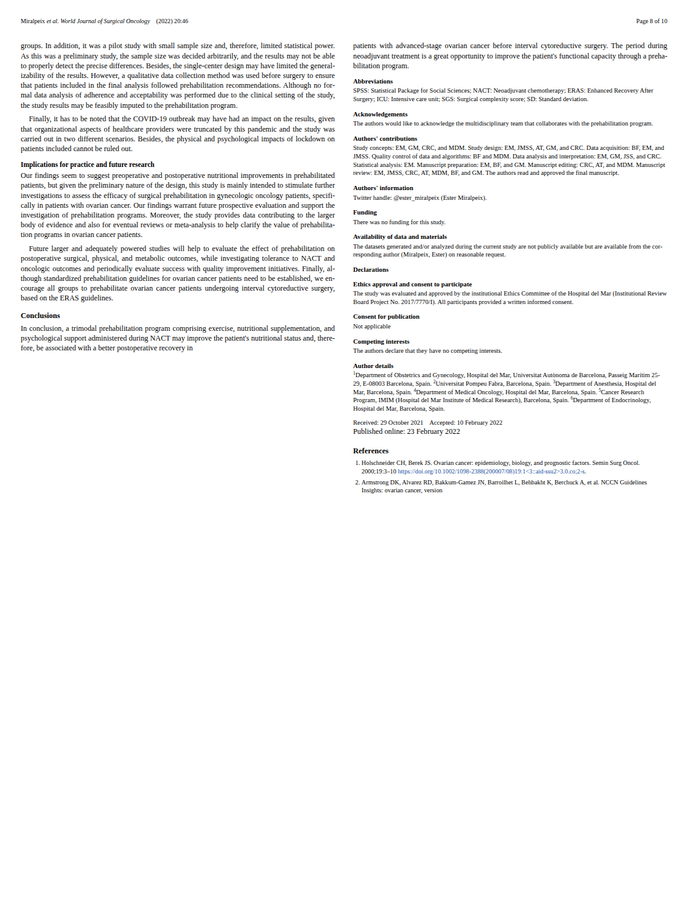Miralpeix et al. World Journal of Surgical Oncology (2022) 20:46
Page 8 of 10
groups. In addition, it was a pilot study with small sample size and, therefore, limited statistical power. As this was a preliminary study, the sample size was decided arbitrarily, and the results may not be able to properly detect the precise differences. Besides, the single-center design may have limited the generalizability of the results. However, a qualitative data collection method was used before surgery to ensure that patients included in the final analysis followed prehabilitation recommendations. Although no formal data analysis of adherence and acceptability was performed due to the clinical setting of the study, the study results may be feasibly imputed to the prehabilitation program.
Finally, it has to be noted that the COVID-19 outbreak may have had an impact on the results, given that organizational aspects of healthcare providers were truncated by this pandemic and the study was carried out in two different scenarios. Besides, the physical and psychological impacts of lockdown on patients included cannot be ruled out.
Implications for practice and future research
Our findings seem to suggest preoperative and postoperative nutritional improvements in prehabilitated patients, but given the preliminary nature of the design, this study is mainly intended to stimulate further investigations to assess the efficacy of surgical prehabilitation in gynecologic oncology patients, specifically in patients with ovarian cancer. Our findings warrant future prospective evaluation and support the investigation of prehabilitation programs. Moreover, the study provides data contributing to the larger body of evidence and also for eventual reviews or meta-analysis to help clarify the value of prehabilitation programs in ovarian cancer patients.
Future larger and adequately powered studies will help to evaluate the effect of prehabilitation on postoperative surgical, physical, and metabolic outcomes, while investigating tolerance to NACT and oncologic outcomes and periodically evaluate success with quality improvement initiatives. Finally, although standardized prehabilitation guidelines for ovarian cancer patients need to be established, we encourage all groups to prehabilitate ovarian cancer patients undergoing interval cytoreductive surgery, based on the ERAS guidelines.
Conclusions
In conclusion, a trimodal prehabilitation program comprising exercise, nutritional supplementation, and psychological support administered during NACT may improve the patient's nutritional status and, therefore, be associated with a better postoperative recovery in
patients with advanced-stage ovarian cancer before interval cytoreductive surgery. The period during neoadjuvant treatment is a great opportunity to improve the patient's functional capacity through a prehabilitation program.
Abbreviations
SPSS: Statistical Package for Social Sciences; NACT: Neoadjuvant chemotherapy; ERAS: Enhanced Recovery After Surgery; ICU: Intensive care unit; SGS: Surgical complexity score; SD: Standard deviation.
Acknowledgements
The authors would like to acknowledge the multidisciplinary team that collaborates with the prehabilitation program.
Authors' contributions
Study concepts: EM, GM, CRC, and MDM. Study design: EM, JMSS, AT, GM, and CRC. Data acquisition: BF, EM, and JMSS. Quality control of data and algorithms: BF and MDM. Data analysis and interpretation: EM, GM, JSS, and CRC. Statistical analysis: EM. Manuscript preparation: EM, BF, and GM. Manuscript editing: CRC, AT, and MDM. Manuscript review: EM, JMSS, CRC, AT, MDM, BF, and GM. The authors read and approved the final manuscript.
Authors' information
Twitter handle: @ester_miralpeix (Ester Miralpeix).
Funding
There was no funding for this study.
Availability of data and materials
The datasets generated and/or analyzed during the current study are not publicly available but are available from the corresponding author (Miralpeix, Ester) on reasonable request.
Declarations
Ethics approval and consent to participate
The study was evaluated and approved by the institutional Ethics Committee of the Hospital del Mar (Institutional Review Board Project No. 2017/7770/I). All participants provided a written informed consent.
Consent for publication
Not applicable
Competing interests
The authors declare that they have no competing interests.
Author details
1Department of Obstetrics and Gynecology, Hospital del Mar, Universitat Autònoma de Barcelona, Passeig Marítim 25-29, E-08003 Barcelona, Spain. 2Universitat Pompeu Fabra, Barcelona, Spain. 3Department of Anesthesia, Hospital del Mar, Barcelona, Spain. 4Department of Medical Oncology, Hospital del Mar, Barcelona, Spain. 5Cancer Research Program, IMIM (Hospital del Mar Institute of Medical Research), Barcelona, Spain. 6Department of Endocrinology, Hospital del Mar, Barcelona, Spain.
Received: 29 October 2021 Accepted: 10 February 2022
Published online: 23 February 2022
References
Holschneider CH, Berek JS. Ovarian cancer: epidemiology, biology, and prognostic factors. Semin Surg Oncol. 2000;19:3–10 https://doi.org/10.1002/1098-2388(200007/08)19:1<3::aid-ssu2>3.0.co;2-s.
Armstrong DK, Alvarez RD, Bakkum-Gamez JN, Barroilhet L, Behbakht K, Berchuck A, et al. NCCN Guidelines Insights: ovarian cancer, version